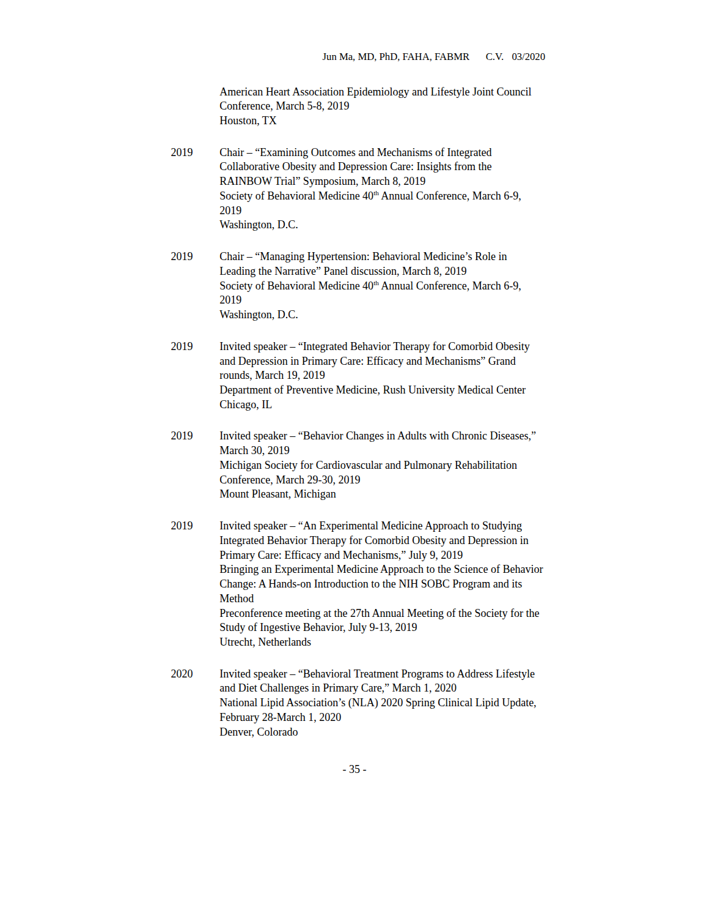Jun Ma, MD, PhD, FAHA, FABMR C.V. 03/2020
American Heart Association Epidemiology and Lifestyle Joint Council
Conference, March 5-8, 2019
Houston, TX
2019
Chair – “Examining Outcomes and Mechanisms of Integrated Collaborative Obesity and Depression Care: Insights from the RAINBOW Trial” Symposium, March 8, 2019
Society of Behavioral Medicine 40th Annual Conference, March 6-9, 2019
Washington, D.C.
2019
Chair – “Managing Hypertension: Behavioral Medicine’s Role in Leading the Narrative” Panel discussion, March 8, 2019
Society of Behavioral Medicine 40th Annual Conference, March 6-9, 2019
Washington, D.C.
2019
Invited speaker – “Integrated Behavior Therapy for Comorbid Obesity and Depression in Primary Care: Efficacy and Mechanisms” Grand rounds, March 19, 2019
Department of Preventive Medicine, Rush University Medical Center
Chicago, IL
2019
Invited speaker – “Behavior Changes in Adults with Chronic Diseases,” March 30, 2019
Michigan Society for Cardiovascular and Pulmonary Rehabilitation Conference, March 29-30, 2019
Mount Pleasant, Michigan
2019
Invited speaker – “An Experimental Medicine Approach to Studying Integrated Behavior Therapy for Comorbid Obesity and Depression in Primary Care: Efficacy and Mechanisms,” July 9, 2019
Bringing an Experimental Medicine Approach to the Science of Behavior Change: A Hands-on Introduction to the NIH SOBC Program and its Method
Preconference meeting at the 27th Annual Meeting of the Society for the Study of Ingestive Behavior, July 9-13, 2019
Utrecht, Netherlands
2020
Invited speaker – “Behavioral Treatment Programs to Address Lifestyle and Diet Challenges in Primary Care,” March 1, 2020
National Lipid Association’s (NLA) 2020 Spring Clinical Lipid Update, February 28-March 1, 2020
Denver, Colorado
- 35 -